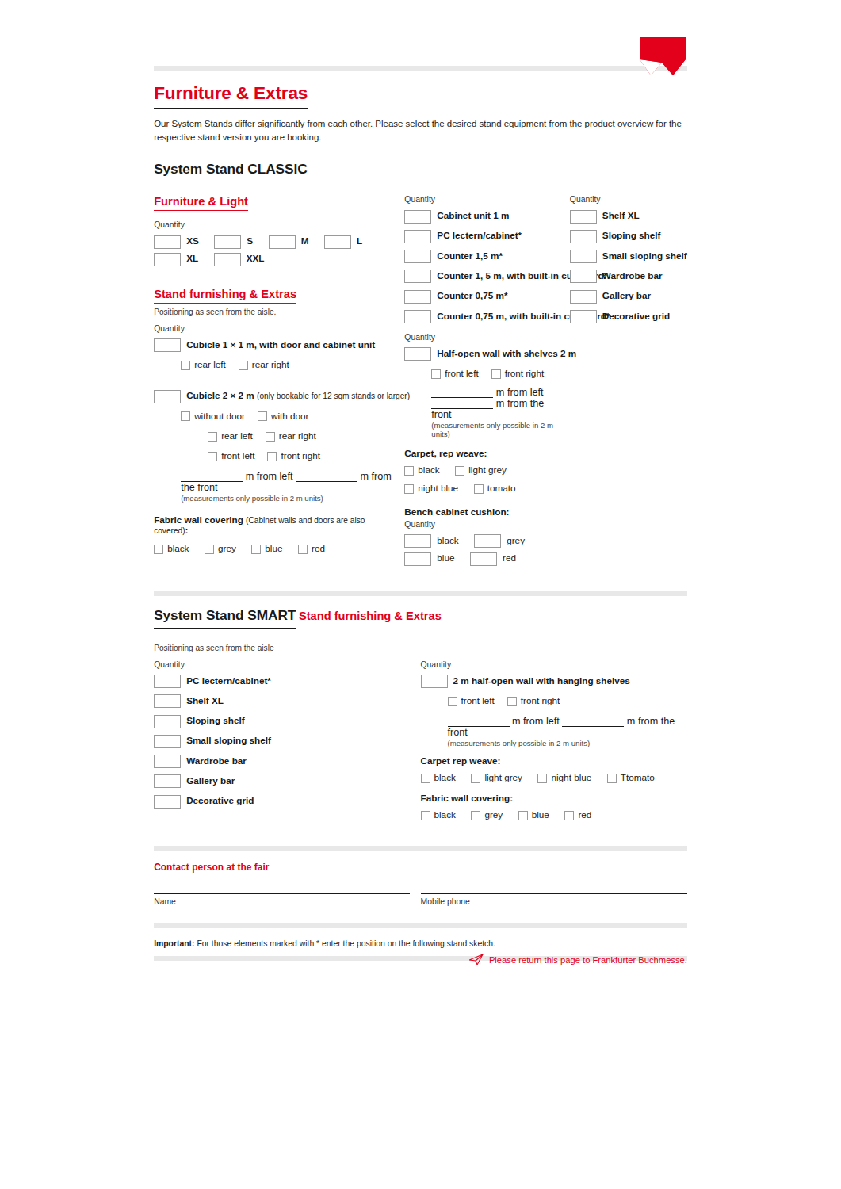Furniture & Extras
Our System Stands differ significantly from each other. Please select the desired stand equipment from the product overview for the respective stand version you are booking.
System Stand CLASSIC
Furniture & Light
Quantity
XS S M L XL XXL
Stand furnishing & Extras
Positioning as seen from the aisle.
Quantity
Cubicle 1 × 1 m, with door and cabinet unit
rear left rear right
Cubicle 2 × 2 m (only bookable for 12 sqm stands or larger)
without door with door
rear left rear right
front left front right
m from left m from the front
(measurements only possible in 2 m units)
Fabric wall covering (Cabinet walls and doors are also covered):
black grey blue red
Quantity
Cabinet unit 1 m
PC lectern/cabinet*
Counter 1,5 m*
Counter 1, 5 m, with built-in cupboard*
Counter 0,75 m*
Counter 0,75 m, with built-in cupboard*
Quantity
Half-open wall with shelves 2 m
front left front right
m from left m from the front
(measurements only possible in 2 m units)
Carpet, rep weave:
black light grey night blue tomato
Bench cabinet cushion:
Quantity
black grey blue red
Quantity
Shelf XL
Sloping shelf
Small sloping shelf
Wardrobe bar
Gallery bar
Decorative grid
System Stand SMART
Stand furnishing & Extras
Positioning as seen from the aisle
Quantity
PC lectern/cabinet*
Shelf XL
Sloping shelf
Small sloping shelf
Wardrobe bar
Gallery bar
Decorative grid
Quantity
2 m half-open wall with hanging shelves
front left front right
m from left m from the front
(measurements only possible in 2 m units)
Carpet rep weave:
black light grey night blue Ttomato
Fabric wall covering:
black grey blue red
Contact person at the fair
Name
Mobile phone
Important: For those elements marked with * enter the position on the following stand sketch.
Please return this page to Frankfurter Buchmesse.